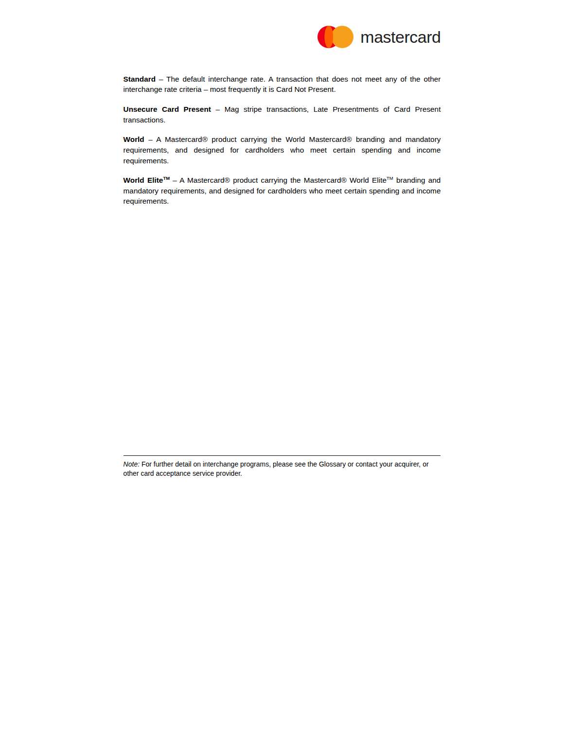mastercard
Standard – The default interchange rate. A transaction that does not meet any of the other interchange rate criteria – most frequently it is Card Not Present.
Unsecure Card Present – Mag stripe transactions, Late Presentments of Card Present transactions.
World – A Mastercard® product carrying the World Mastercard® branding and mandatory requirements, and designed for cardholders who meet certain spending and income requirements.
World EliteTM – A Mastercard® product carrying the Mastercard® World EliteTM branding and mandatory requirements, and designed for cardholders who meet certain spending and income requirements.
Note: For further detail on interchange programs, please see the Glossary or contact your acquirer, or other card acceptance service provider.